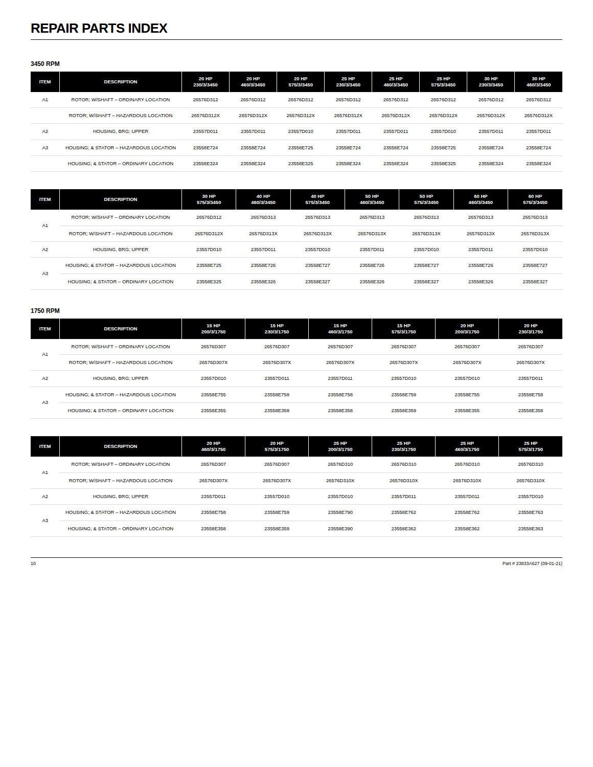REPAIR PARTS INDEX
3450 RPM
| ITEM | DESCRIPTION | 20 HP 230/3/3450 | 20 HP 460/3/3450 | 20 HP 575/3/3450 | 25 HP 230/3/3450 | 25 HP 460/3/3450 | 25 HP 575/3/3450 | 30 HP 230/3/3450 | 30 HP 460/3/3450 |
| --- | --- | --- | --- | --- | --- | --- | --- | --- | --- |
| A1 | ROTOR; W/SHAFT – ORDINARY LOCATION | 26576D312 | 26576D312 | 26576D312 | 26576D312 | 26576D312 | 26576D312 | 26576D312 | 26576D312 |
| | ROTOR; W/SHAFT – HAZARDOUS LOCATION | 26576D312X | 26576D312X | 26576D312X | 26576D312X | 26576D312X | 26576D312X | 26576D312X | 26576D312X |
| A2 | HOUSING, BRG; UPPER | 23557D011 | 23557D011 | 23557D010 | 23557D011 | 23557D011 | 23557D010 | 23557D011 | 23557D011 |
| A3 | HOUSING; & STATOR – HAZARDOUS LOCATION | 23558E724 | 23558E724 | 23558E725 | 23558E724 | 23558E724 | 23558E725 | 23558E724 | 23558E724 |
| | HOUSING; & STATOR – ORDINARY LOCATION | 23558E324 | 23558E324 | 23558E325 | 23558E324 | 23558E324 | 23558E325 | 23558E324 | 23558E324 |
| ITEM | DESCRIPTION | 30 HP 575/3/3450 | 40 HP 460/3/3450 | 40 HP 575/3/3450 | 50 HP 460/3/3450 | 50 HP 575/3/3450 | 60 HP 460/3/3450 | 60 HP 575/3/3450 |
| --- | --- | --- | --- | --- | --- | --- | --- | --- |
| A1 | ROTOR; W/SHAFT – ORDINARY LOCATION | 26576D312 | 26576D313 | 26576D313 | 26576D313 | 26576D313 | 26576D313 | 26576D313 |
| ROTOR; W/SHAFT – HAZARDOUS LOCATION | 26576D312X | 26576D313X | 26576D313X | 26576D313X | 26576D313X | 26576D313X | 26576D313X |
| A2 | HOUSING, BRG; UPPER | 23557D010 | 23557D011 | 23557D010 | 23557D011 | 23557D010 | 23557D011 | 23557D010 |
| A3 | HOUSING; & STATOR – HAZARDOUS LOCATION | 23558E725 | 23558E726 | 23558E727 | 23558E726 | 23558E727 | 23558E726 | 23558E727 |
| HOUSING; & STATOR – ORDINARY LOCATION | 23558E325 | 23558E326 | 23558E327 | 23558E326 | 23558E327 | 23558E326 | 23558E327 |
1750 RPM
| ITEM | DESCRIPTION | 15 HP 200/3/1750 | 15 HP 230/3/1750 | 15 HP 460/3/1750 | 15 HP 575/3/1750 | 20 HP 200/3/1750 | 20 HP 230/3/1750 |
| --- | --- | --- | --- | --- | --- | --- | --- |
| A1 | ROTOR; W/SHAFT – ORDINARY LOCATION | 26576D307 | 26576D307 | 26576D307 | 26576D307 | 26576D307 | 26576D307 |
| ROTOR; W/SHAFT – HAZARDOUS LOCATION | 26576D307X | 26576D307X | 26576D307X | 26576D307X | 26576D307X | 26576D307X |
| A2 | HOUSING, BRG; UPPER | 23557D010 | 23557D011 | 23557D011 | 23557D010 | 23557D010 | 23557D011 |
| A3 | HOUSING; & STATOR – HAZARDOUS LOCATION | 23558E755 | 23558E758 | 23558E758 | 23558E759 | 23558E755 | 23558E758 |
| HOUSING; & STATOR – ORDINARY LOCATION | 23558E355 | 23558E358 | 23558E358 | 23558E359 | 23558E355 | 23558E358 |
| ITEM | DESCRIPTION | 20 HP 460/3/1750 | 20 HP 575/3/1750 | 25 HP 200/3/1750 | 25 HP 230/3/1750 | 25 HP 460/3/1750 | 25 HP 575/3/1750 |
| --- | --- | --- | --- | --- | --- | --- | --- |
| A1 | ROTOR; W/SHAFT – ORDINARY LOCATION | 26576D307 | 26576D307 | 26576D310 | 26576D310 | 26576D310 | 26576D310 |
| ROTOR; W/SHAFT – HAZARDOUS LOCATION | 26576D307X | 26576D307X | 26576D310X | 26576D310X | 26576D310X | 26576D310X |
| A2 | HOUSING, BRG; UPPER | 23557D011 | 23557D010 | 23557D010 | 23557D011 | 23557D011 | 23557D010 |
| A3 | HOUSING; & STATOR – HAZARDOUS LOCATION | 23558E758 | 23558E759 | 23558E790 | 23558E762 | 23558E762 | 23558E763 |
| HOUSING; & STATOR – ORDINARY LOCATION | 23558E358 | 23558E359 | 23558E390 | 23558E362 | 23558E362 | 23558E363 |
10
Part # 23833A627 (09-01-21)